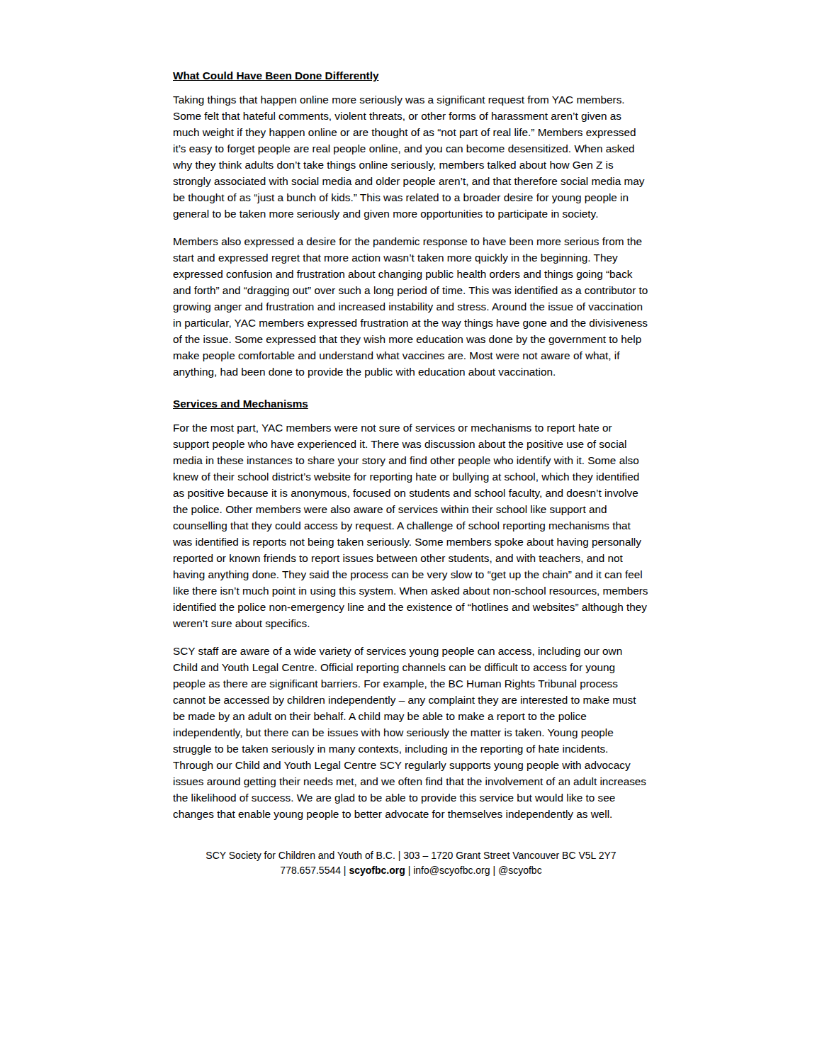What Could Have Been Done Differently
Taking things that happen online more seriously was a significant request from YAC members. Some felt that hateful comments, violent threats, or other forms of harassment aren’t given as much weight if they happen online or are thought of as “not part of real life.” Members expressed it’s easy to forget people are real people online, and you can become desensitized. When asked why they think adults don’t take things online seriously, members talked about how Gen Z is strongly associated with social media and older people aren’t, and that therefore social media may be thought of as “just a bunch of kids.” This was related to a broader desire for young people in general to be taken more seriously and given more opportunities to participate in society.
Members also expressed a desire for the pandemic response to have been more serious from the start and expressed regret that more action wasn’t taken more quickly in the beginning. They expressed confusion and frustration about changing public health orders and things going “back and forth” and “dragging out” over such a long period of time. This was identified as a contributor to growing anger and frustration and increased instability and stress. Around the issue of vaccination in particular, YAC members expressed frustration at the way things have gone and the divisiveness of the issue. Some expressed that they wish more education was done by the government to help make people comfortable and understand what vaccines are. Most were not aware of what, if anything, had been done to provide the public with education about vaccination.
Services and Mechanisms
For the most part, YAC members were not sure of services or mechanisms to report hate or support people who have experienced it. There was discussion about the positive use of social media in these instances to share your story and find other people who identify with it. Some also knew of their school district’s website for reporting hate or bullying at school, which they identified as positive because it is anonymous, focused on students and school faculty, and doesn’t involve the police. Other members were also aware of services within their school like support and counselling that they could access by request. A challenge of school reporting mechanisms that was identified is reports not being taken seriously. Some members spoke about having personally reported or known friends to report issues between other students, and with teachers, and not having anything done. They said the process can be very slow to “get up the chain” and it can feel like there isn’t much point in using this system. When asked about non-school resources, members identified the police non-emergency line and the existence of “hotlines and websites” although they weren’t sure about specifics.
SCY staff are aware of a wide variety of services young people can access, including our own Child and Youth Legal Centre. Official reporting channels can be difficult to access for young people as there are significant barriers. For example, the BC Human Rights Tribunal process cannot be accessed by children independently – any complaint they are interested to make must be made by an adult on their behalf. A child may be able to make a report to the police independently, but there can be issues with how seriously the matter is taken. Young people struggle to be taken seriously in many contexts, including in the reporting of hate incidents. Through our Child and Youth Legal Centre SCY regularly supports young people with advocacy issues around getting their needs met, and we often find that the involvement of an adult increases the likelihood of success. We are glad to be able to provide this service but would like to see changes that enable young people to better advocate for themselves independently as well.
SCY Society for Children and Youth of B.C. | 303 – 1720 Grant Street Vancouver BC V5L 2Y7 778.657.5544 | scyofbc.org | info@scyofbc.org | @scyofbc